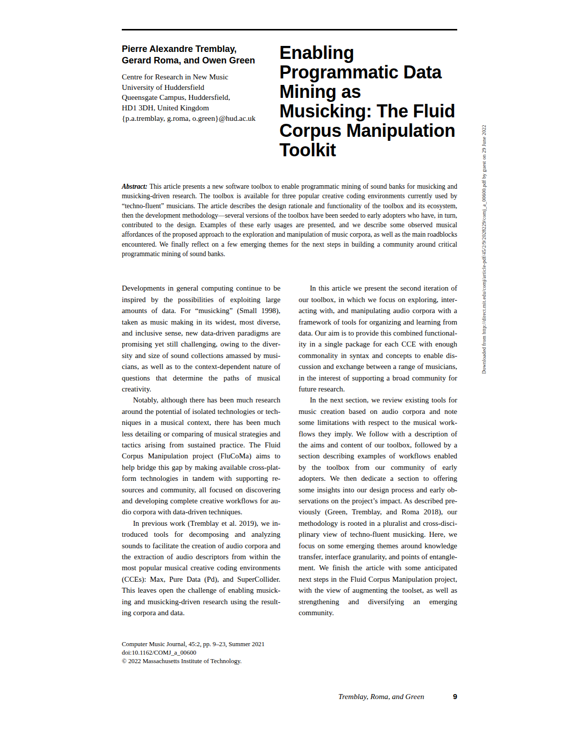Downloaded from http://direct.mit.edu/comj/article-pdf/45/2/9/2028229/comj_a_00600.pdf by guest on 29 June 2022
Pierre Alexandre Tremblay, Gerard Roma, and Owen Green
Centre for Research in New Music
University of Huddersfield
Queensgate Campus, Huddersfield,
HD1 3DH, United Kingdom
{p.a.tremblay, g.roma, o.green}@hud.ac.uk
Enabling Programmatic Data Mining as Musicking: The Fluid Corpus Manipulation Toolkit
Abstract: This article presents a new software toolbox to enable programmatic mining of sound banks for musicking and musicking-driven research. The toolbox is available for three popular creative coding environments currently used by “techno-fluent” musicians. The article describes the design rationale and functionality of the toolbox and its ecosystem, then the development methodology—several versions of the toolbox have been seeded to early adopters who have, in turn, contributed to the design. Examples of these early usages are presented, and we describe some observed musical affordances of the proposed approach to the exploration and manipulation of music corpora, as well as the main roadblocks encountered. We finally reflect on a few emerging themes for the next steps in building a community around critical programmatic mining of sound banks.
Developments in general computing continue to be inspired by the possibilities of exploiting large amounts of data. For “musicking” (Small 1998), taken as music making in its widest, most diverse, and inclusive sense, new data-driven paradigms are promising yet still challenging, owing to the diversity and size of sound collections amassed by musicians, as well as to the context-dependent nature of questions that determine the paths of musical creativity.
Notably, although there has been much research around the potential of isolated technologies or techniques in a musical context, there has been much less detailing or comparing of musical strategies and tactics arising from sustained practice. The Fluid Corpus Manipulation project (FluCoMa) aims to help bridge this gap by making available cross-platform technologies in tandem with supporting resources and community, all focused on discovering and developing complete creative workflows for audio corpora with data-driven techniques.
In previous work (Tremblay et al. 2019), we introduced tools for decomposing and analyzing sounds to facilitate the creation of audio corpora and the extraction of audio descriptors from within the most popular musical creative coding environments (CCEs): Max, Pure Data (Pd), and SuperCollider. This leaves open the challenge of enabling musicking and musicking-driven research using the resulting corpora and data.
In this article we present the second iteration of our toolbox, in which we focus on exploring, interacting with, and manipulating audio corpora with a framework of tools for organizing and learning from data. Our aim is to provide this combined functionality in a single package for each CCE with enough commonality in syntax and concepts to enable discussion and exchange between a range of musicians, in the interest of supporting a broad community for future research.
In the next section, we review existing tools for music creation based on audio corpora and note some limitations with respect to the musical workflows they imply. We follow with a description of the aims and content of our toolbox, followed by a section describing examples of workflows enabled by the toolbox from our community of early adopters. We then dedicate a section to offering some insights into our design process and early observations on the project’s impact. As described previously (Green, Tremblay, and Roma 2018), our methodology is rooted in a pluralist and cross-disciplinary view of techno-fluent musicking. Here, we focus on some emerging themes around knowledge transfer, interface granularity, and points of entanglement. We finish the article with some anticipated next steps in the Fluid Corpus Manipulation project, with the view of augmenting the toolset, as well as strengthening and diversifying an emerging community.
Computer Music Journal, 45:2, pp. 9–23, Summer 2021
doi:10.1162/COMJ_a_00600
© 2022 Massachusetts Institute of Technology.
Tremblay, Roma, and Green 9